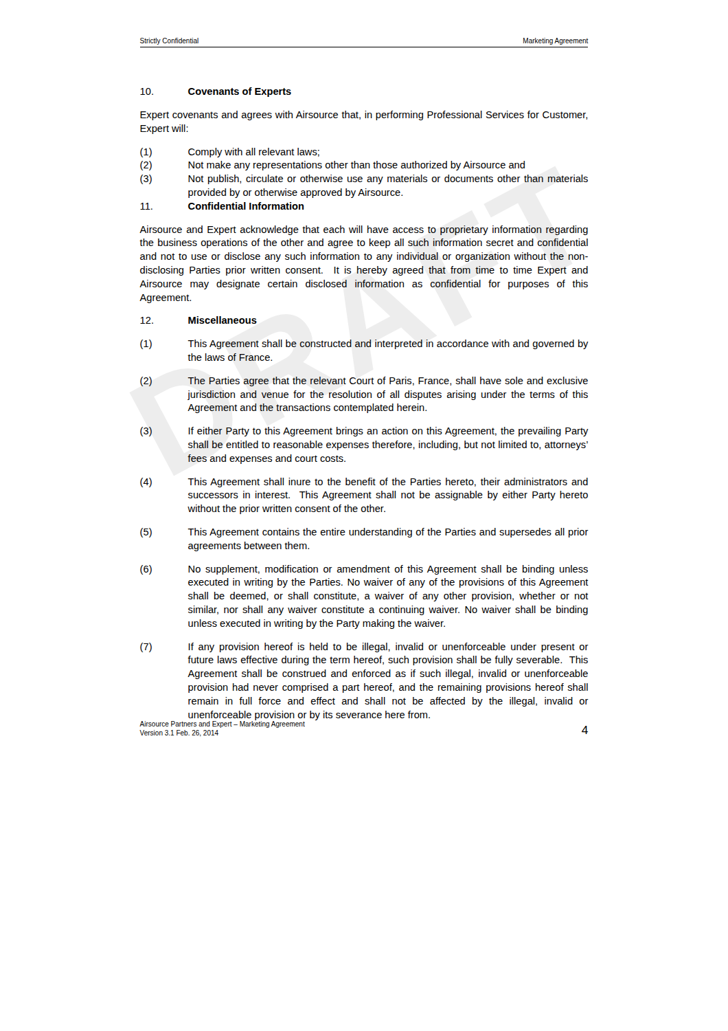DRAFT
Strictly Confidential
Marketing Agreement
10. Covenants of Experts
Expert covenants and agrees with Airsource that, in performing Professional Services for Customer, Expert will:
(1) Comply with all relevant laws;
(2) Not make any representations other than those authorized by Airsource and
(3) Not publish, circulate or otherwise use any materials or documents other than materials provided by or otherwise approved by Airsource.
11. Confidential Information
Airsource and Expert acknowledge that each will have access to proprietary information regarding the business operations of the other and agree to keep all such information secret and confidential and not to use or disclose any such information to any individual or organization without the non-disclosing Parties prior written consent. It is hereby agreed that from time to time Expert and Airsource may designate certain disclosed information as confidential for purposes of this Agreement.
12. Miscellaneous
(1) This Agreement shall be constructed and interpreted in accordance with and governed by the laws of France.
(2) The Parties agree that the relevant Court of Paris, France, shall have sole and exclusive jurisdiction and venue for the resolution of all disputes arising under the terms of this Agreement and the transactions contemplated herein.
(3) If either Party to this Agreement brings an action on this Agreement, the prevailing Party shall be entitled to reasonable expenses therefore, including, but not limited to, attorneys’ fees and expenses and court costs.
(4) This Agreement shall inure to the benefit of the Parties hereto, their administrators and successors in interest. This Agreement shall not be assignable by either Party hereto without the prior written consent of the other.
(5) This Agreement contains the entire understanding of the Parties and supersedes all prior agreements between them.
(6) No supplement, modification or amendment of this Agreement shall be binding unless executed in writing by the Parties. No waiver of any of the provisions of this Agreement shall be deemed, or shall constitute, a waiver of any other provision, whether or not similar, nor shall any waiver constitute a continuing waiver. No waiver shall be binding unless executed in writing by the Party making the waiver.
(7) If any provision hereof is held to be illegal, invalid or unenforceable under present or future laws effective during the term hereof, such provision shall be fully severable. This Agreement shall be construed and enforced as if such illegal, invalid or unenforceable provision had never comprised a part hereof, and the remaining provisions hereof shall remain in full force and effect and shall not be affected by the illegal, invalid or unenforceable provision or by its severance here from.
Airsource Partners and Expert – Marketing Agreement
Version 3.1 Feb. 26, 2014
4